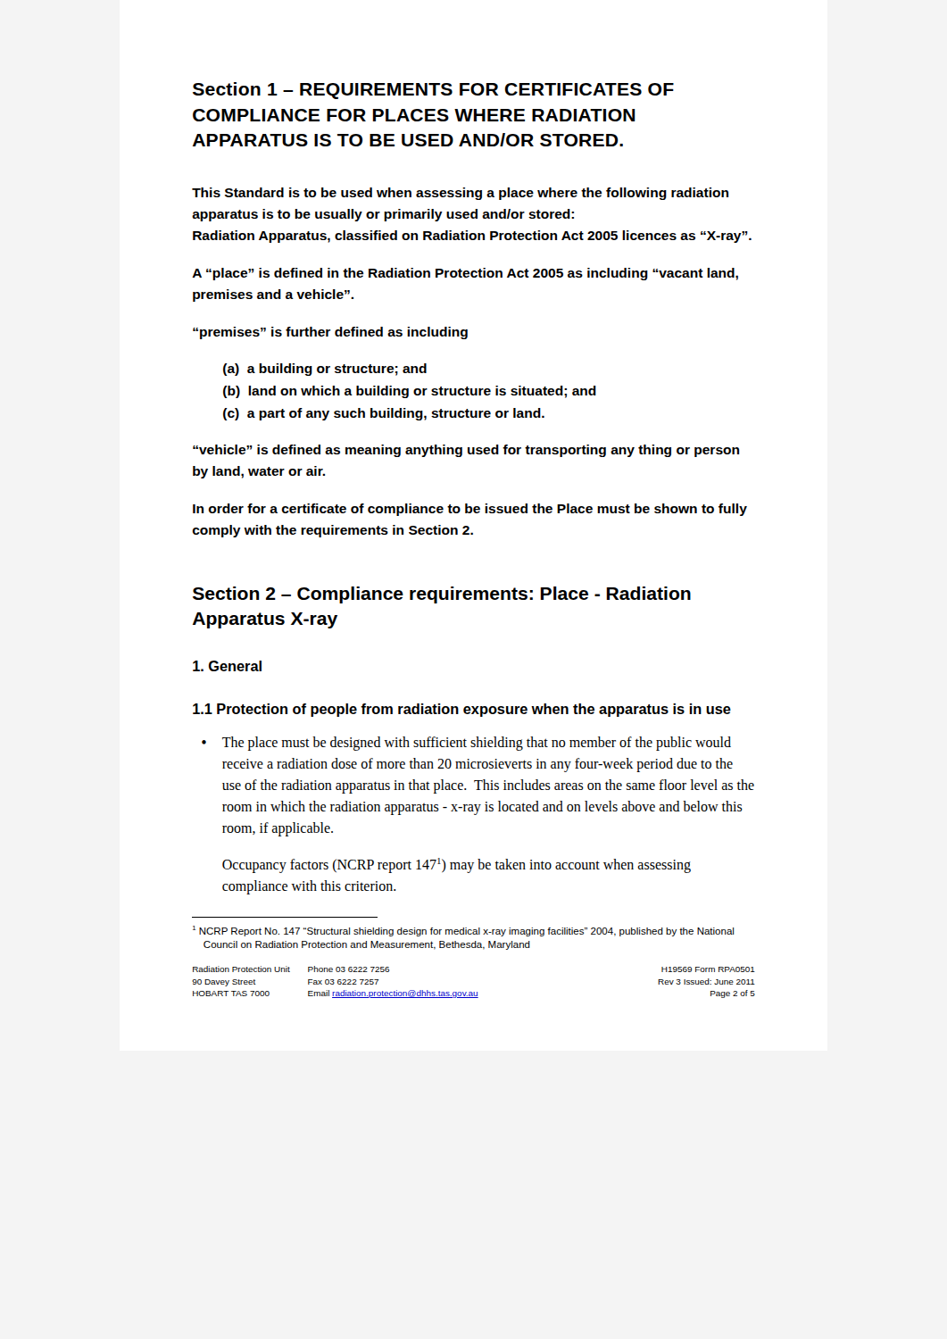Section 1 – REQUIREMENTS FOR CERTIFICATES OF COMPLIANCE FOR PLACES WHERE RADIATION APPARATUS IS TO BE USED AND/OR STORED.
This Standard is to be used when assessing a place where the following radiation apparatus is to be usually or primarily used and/or stored:
Radiation Apparatus, classified on Radiation Protection Act 2005 licences as “X-ray”.
A “place” is defined in the Radiation Protection Act 2005 as including “vacant land, premises and a vehicle”.
“premises” is further defined as including
(a) a building or structure; and
(b) land on which a building or structure is situated; and
(c) a part of any such building, structure or land.
“vehicle” is defined as meaning anything used for transporting any thing or person by land, water or air.
In order for a certificate of compliance to be issued the Place must be shown to fully comply with the requirements in Section 2.
Section 2 – Compliance requirements: Place - Radiation Apparatus X-ray
1. General
1.1 Protection of people from radiation exposure when the apparatus is in use
The place must be designed with sufficient shielding that no member of the public would receive a radiation dose of more than 20 microsieverts in any four-week period due to the use of the radiation apparatus in that place. This includes areas on the same floor level as the room in which the radiation apparatus - x-ray is located and on levels above and below this room, if applicable.
Occupancy factors (NCRP report 1471) may be taken into account when assessing compliance with this criterion.
1 NCRP Report No. 147 “Structural shielding design for medical x-ray imaging facilities” 2004, published by the National Council on Radiation Protection and Measurement, Bethesda, Maryland
Radiation Protection Unit
90 Davey Street
HOBART TAS 7000
Phone 03 6222 7256
Fax 03 6222 7257
Email radiation.protection@dhhs.tas.gov.au
H19569 Form RPA0501
Rev 3 Issued: June 2011
Page 2 of 5